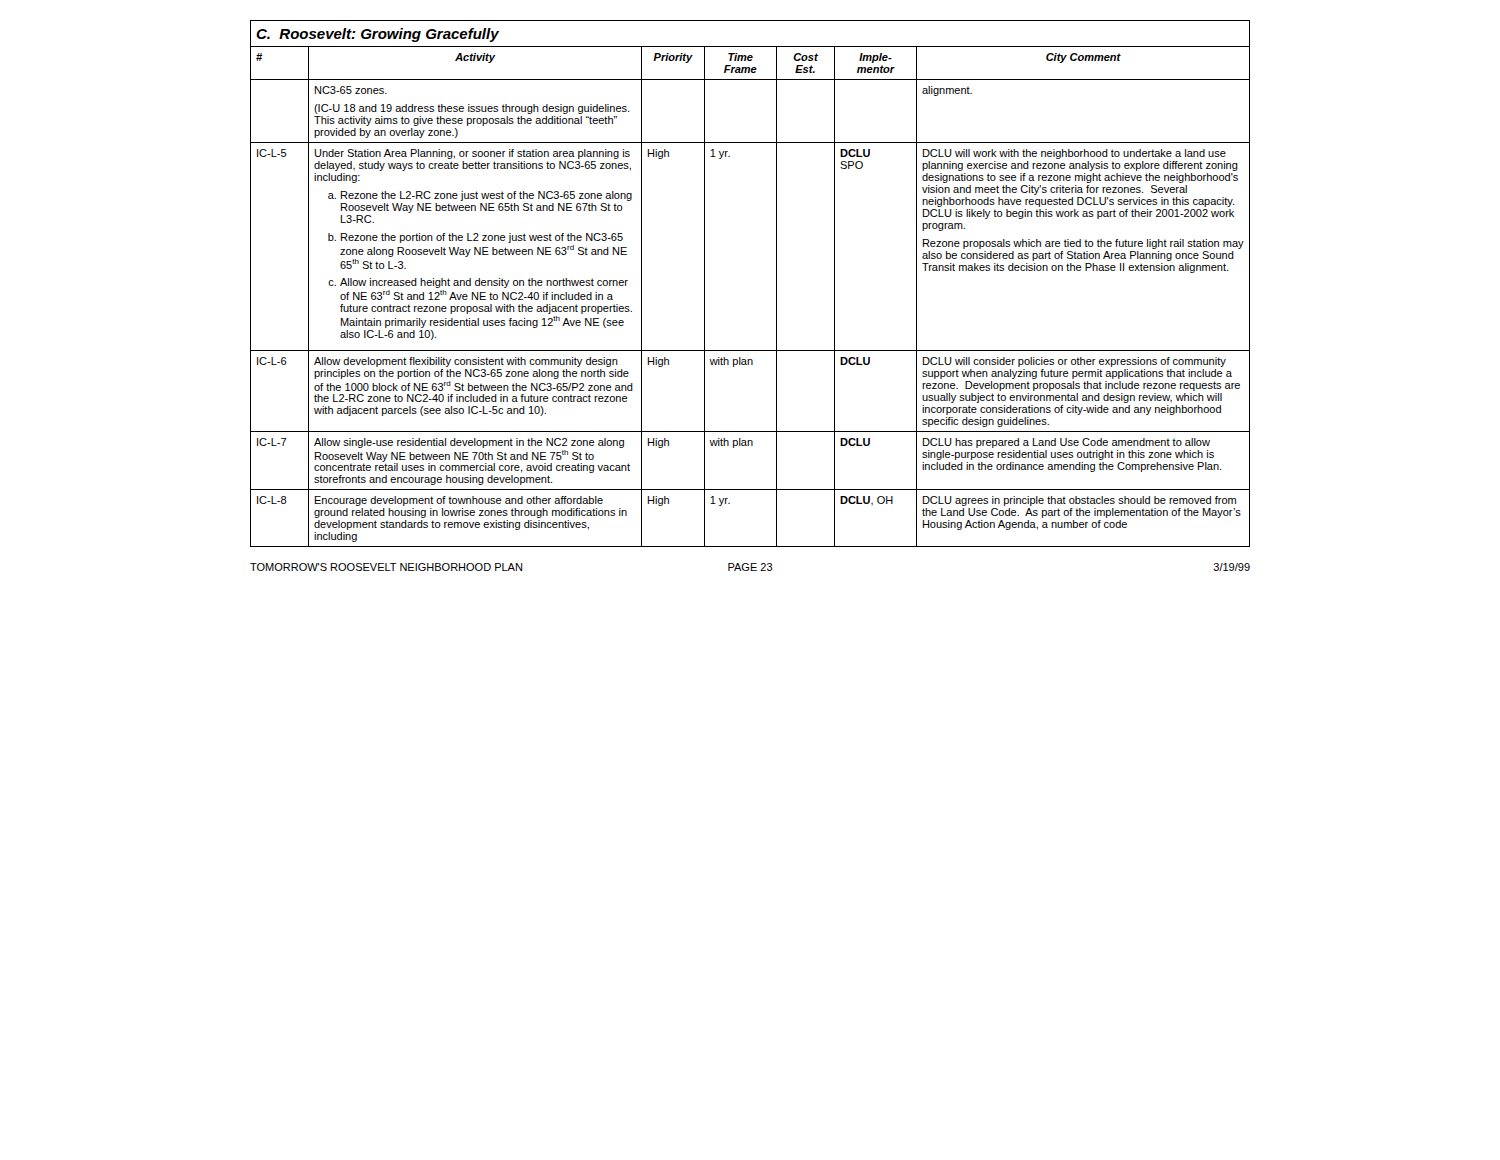| C. Roosevelt: Growing Gracefully |
| # | Activity | Priority | Time Frame | Cost Est. | Imple- mentor | City Comment |
| | NC3-65 zones. (IC-U 18 and 19 address these issues through design guidelines. This activity aims to give these proposals the additional “teeth” provided by an overlay zone.) | | | | | alignment. |
| IC-L-5 | Under Station Area Planning, or sooner if station area planning is delayed, study ways to create better transitions to NC3-65 zones, including: Rezone the L2-RC zone just west of the NC3-65 zone along Roosevelt Way NE between NE 65th St and NE 67th St to L3-RC. Rezone the portion of the L2 zone just west of the NC3-65 zone along Roosevelt Way NE between NE 63 rd St and NE 65 th St to L-3. Allow increased height and density on the northwest corner of NE 63 rd St and 12 th Ave NE to NC2-40 if included in a future contract rezone proposal with the adjacent properties. Maintain primarily residential uses facing 12 th Ave NE (see also IC-L-6 and 10). | High | 1 yr. | | DCLU SPO | DCLU will work with the neighborhood to undertake a land use planning exercise and rezone analysis to explore different zoning designations to see if a rezone might achieve the neighborhood's vision and meet the City's criteria for rezones. Several neighborhoods have requested DCLU's services in this capacity. DCLU is likely to begin this work as part of their 2001-2002 work program. Rezone proposals which are tied to the future light rail station may also be considered as part of Station Area Planning once Sound Transit makes its decision on the Phase II extension alignment. |
| IC-L-6 | Allow development flexibility consistent with community design principles on the portion of the NC3-65 zone along the north side of the 1000 block of NE 63 rd St between the NC3-65/P2 zone and the L2-RC zone to NC2-40 if included in a future contract rezone with adjacent parcels (see also IC-L-5c and 10). | High | with plan | | DCLU | DCLU will consider policies or other expressions of community support when analyzing future permit applications that include a rezone. Development proposals that include rezone requests are usually subject to environmental and design review, which will incorporate considerations of city-wide and any neighborhood specific design guidelines. |
| IC-L-7 | Allow single-use residential development in the NC2 zone along Roosevelt Way NE between NE 70th St and NE 75 th St to concentrate retail uses in commercial core, avoid creating vacant storefronts and encourage housing development. | High | with plan | | DCLU | DCLU has prepared a Land Use Code amendment to allow single-purpose residential uses outright in this zone which is included in the ordinance amending the Comprehensive Plan. |
| IC-L-8 | Encourage development of townhouse and other affordable ground related housing in lowrise zones through modifications in development standards to remove existing disincentives, including | High | 1 yr. | | DCLU , OH | DCLU agrees in principle that obstacles should be removed from the Land Use Code. As part of the implementation of the Mayor’s Housing Action Agenda, a number of code |
Tomorrow's Roosevelt Neighborhood Plan Page 23 3/19/99